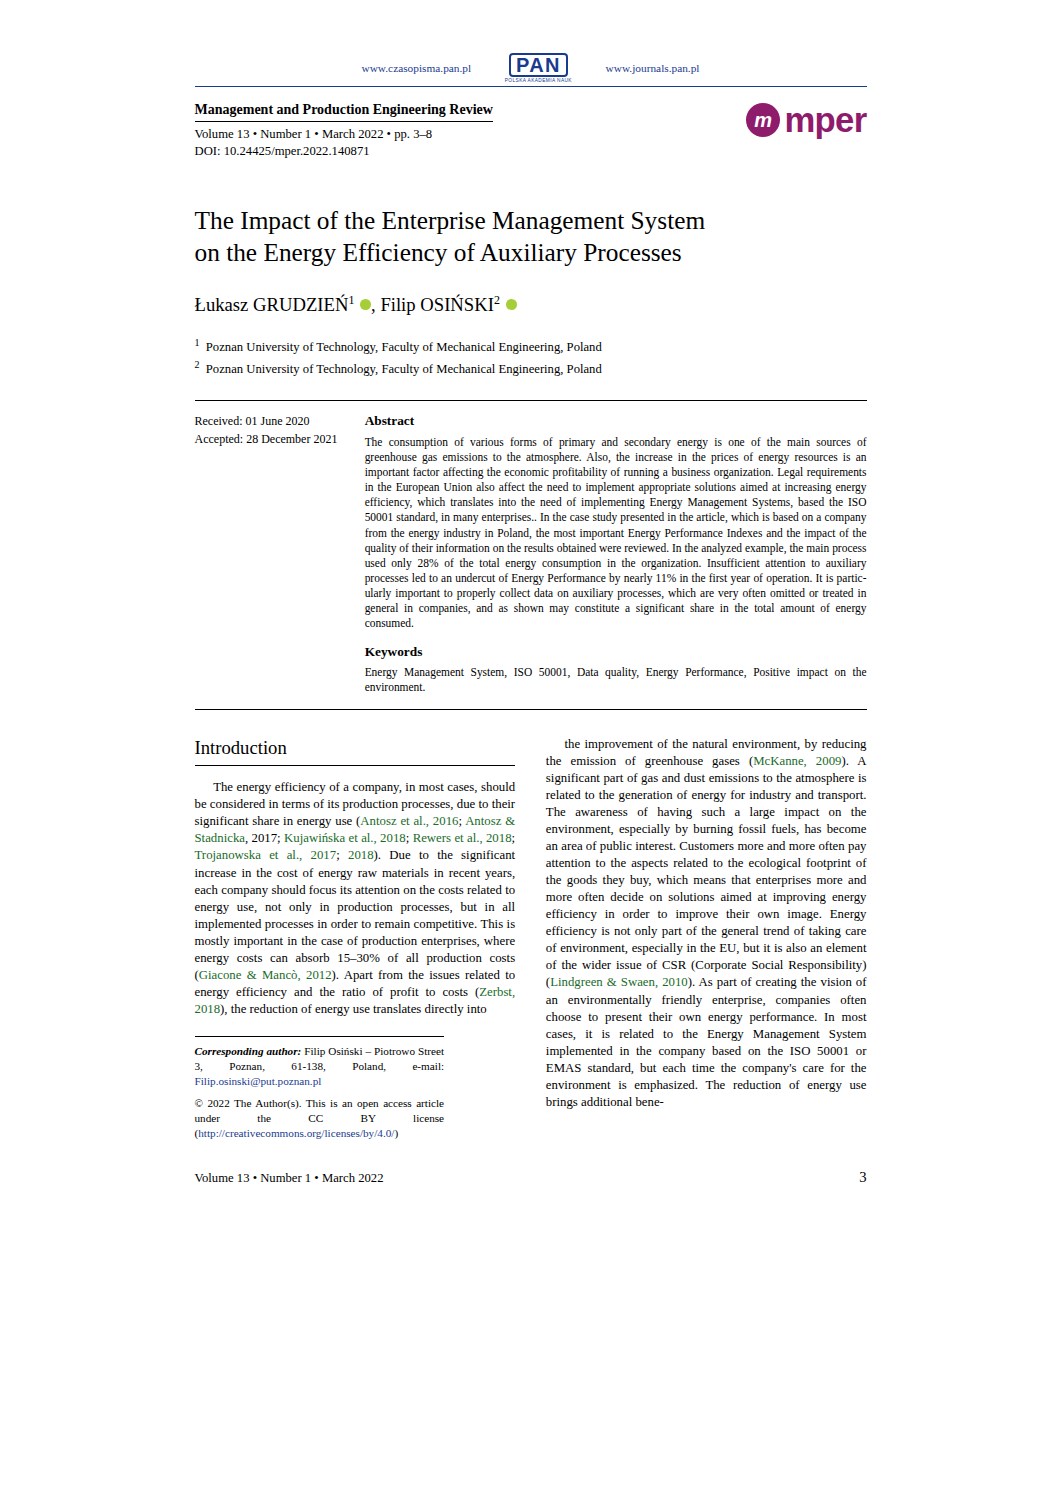www.czasopisma.pan.pl PAN POLSKA AKADEMIA NAUK www.journals.pan.pl
Management and Production Engineering Review
Volume 13 • Number 1 • March 2022 • pp. 3–8
DOI: 10.24425/mper.2022.140871
mmper
The Impact of the Enterprise Management System
on the Energy Efficiency of Auxiliary Processes
Łukasz GRUDZIEŃ1 , Filip OSIŃSKI2
1 Poznan University of Technology, Faculty of Mechanical Engineering, Poland
2 Poznan University of Technology, Faculty of Mechanical Engineering, Poland
Received: 01 June 2020
Accepted: 28 December 2021
Abstract
The consumption of various forms of primary and secondary energy is one of the main sources of greenhouse gas emissions to the atmosphere. Also, the increase in the prices of energy resources is an important factor affecting the economic profitability of running a business organization. Legal requirements in the European Union also affect the need to implement appropriate solutions aimed at increasing energy efficiency, which translates into the need of implementing Energy Management Systems, based the ISO 50001 standard, in many enterprises.. In the case study presented in the article, which is based on a company from the energy industry in Poland, the most important Energy Performance Indexes and the impact of the quality of their information on the results obtained were reviewed. In the analyzed example, the main process used only 28% of the total energy consumption in the organization. Insufficient attention to auxiliary processes led to an undercut of Energy Performance by nearly 11% in the first year of operation. It is partic-ularly important to properly collect data on auxiliary processes, which are very often omitted or treated in general in companies, and as shown may constitute a significant share in the total amount of energy consumed.
Keywords
Energy Management System, ISO 50001, Data quality, Energy Performance, Positive impact on the environment.
Introduction
The energy efficiency of a company, in most cases, should be considered in terms of its production processes, due to their significant share in energy use (Antosz et al., 2016; Antosz & Stadnicka, 2017; Kujawińska et al., 2018; Rewers et al., 2018; Trojanowska et al., 2017; 2018). Due to the significant increase in the cost of energy raw materials in recent years, each company should focus its attention on the costs related to energy use, not only in production processes, but in all implemented processes in order to remain competitive. This is mostly important in the case of production enterprises, where energy costs can absorb 15–30% of all production costs (Giacone & Mancò, 2012). Apart from the issues related to energy efficiency and the ratio of profit to costs (Zerbst, 2018), the reduction of energy use translates directly into
Corresponding author: Filip Osiński – Piotrowo Street 3, Poznan, 61-138, Poland, e-mail: Filip.osinski@put.poznan.pl
© 2022 The Author(s). This is an open access article under the CC BY license (http://creativecommons.org/licenses/by/4.0/)
the improvement of the natural environment, by reducing the emission of greenhouse gases (McKanne, 2009). A significant part of gas and dust emissions to the atmosphere is related to the generation of energy for industry and transport. The awareness of having such a large impact on the environment, especially by burning fossil fuels, has become an area of public interest. Customers more and more often pay attention to the aspects related to the ecological footprint of the goods they buy, which means that enterprises more and more often decide on solutions aimed at improving energy efficiency in order to improve their own image. Energy efficiency is not only part of the general trend of taking care of environment, especially in the EU, but it is also an element of the wider issue of CSR (Corporate Social Responsibility) (Lindgreen & Swaen, 2010). As part of creating the vision of an environmentally friendly enterprise, companies often choose to present their own energy performance. In most cases, it is related to the Energy Management System implemented in the company based on the ISO 50001 or EMAS standard, but each time the company's care for the environment is emphasized. The reduction of energy use brings additional bene-
Volume 13 • Number 1 • March 2022
3